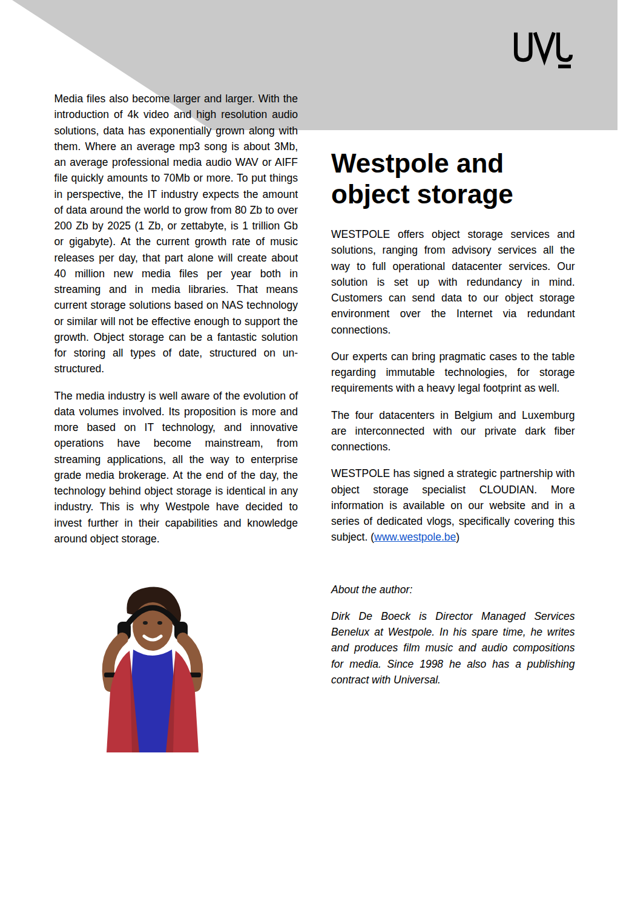Media files also become larger and larger. With the introduction of 4k video and high resolution audio solutions, data has exponentially grown along with them. Where an average mp3 song is about 3Mb, an average professional media audio WAV or AIFF file quickly amounts to 70Mb or more. To put things in perspective, the IT industry expects the amount of data around the world to grow from 80 Zb to over 200 Zb by 2025 (1 Zb, or zettabyte, is 1 trillion Gb or gigabyte). At the current growth rate of music releases per day, that part alone will create about 40 million new media files per year both in streaming and in media libraries. That means current storage solutions based on NAS technology or similar will not be effective enough to support the growth. Object storage can be a fantastic solution for storing all types of date, structured on un-structured.
The media industry is well aware of the evolution of data volumes involved. Its proposition is more and more based on IT technology, and innovative operations have become mainstream, from streaming applications, all the way to enterprise grade media brokerage. At the end of the day, the technology behind object storage is identical in any industry. This is why Westpole have decided to invest further in their capabilities and knowledge around object storage.
Westpole and object storage
WESTPOLE offers object storage services and solutions, ranging from advisory services all the way to full operational datacenter services. Our solution is set up with redundancy in mind. Customers can send data to our object storage environment over the Internet via redundant connections.
Our experts can bring pragmatic cases to the table regarding immutable technologies, for storage requirements with a heavy legal footprint as well.
The four datacenters in Belgium and Luxemburg are interconnected with our private dark fiber connections.
WESTPOLE has signed a strategic partnership with object storage specialist CLOUDIAN. More information is available on our website and in a series of dedicated vlogs, specifically covering this subject. (www.westpole.be)
About the author:
Dirk De Boeck is Director Managed Services Benelux at Westpole. In his spare time, he writes and produces film music and audio compositions for media. Since 1998 he also has a publishing contract with Universal.